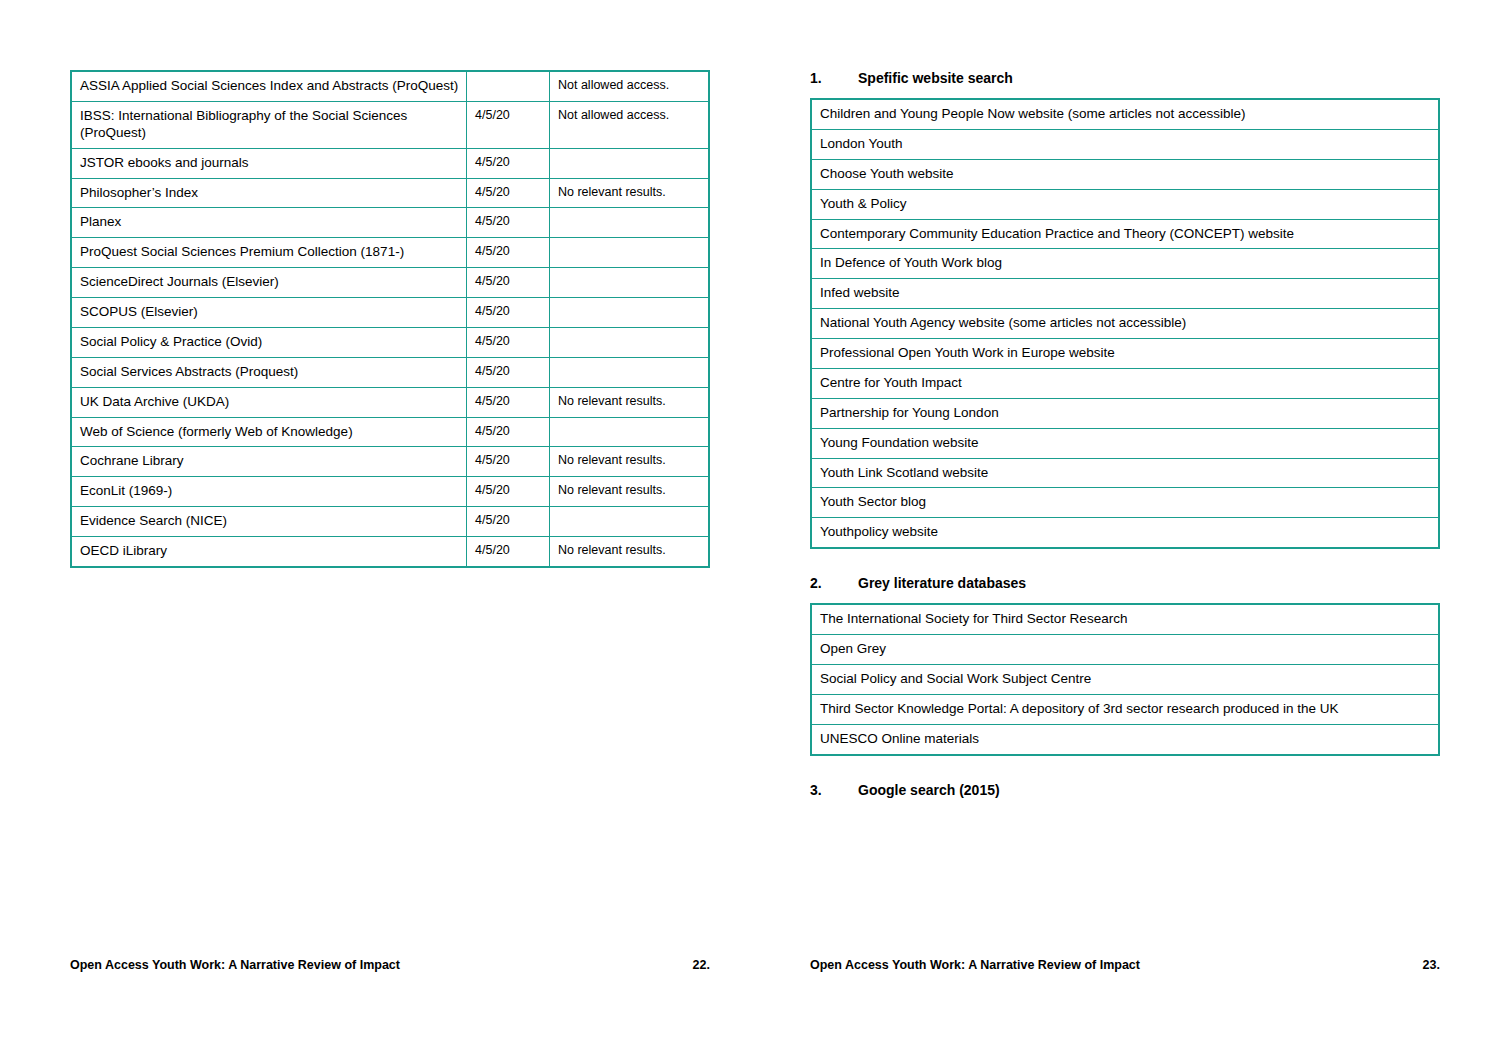| ASSIA Applied Social Sciences Index and Abstracts (ProQuest) | | Not allowed access. |
| IBSS: International Bibliography of the Social Sciences (ProQuest) | 4/5/20 | Not allowed access. |
| JSTOR ebooks and journals | 4/5/20 | |
| Philosopher’s Index | 4/5/20 | No relevant results. |
| Planex | 4/5/20 | |
| ProQuest Social Sciences Premium Collection (1871-) | 4/5/20 | |
| ScienceDirect Journals (Elsevier) | 4/5/20 | |
| SCOPUS (Elsevier) | 4/5/20 | |
| Social Policy & Practice (Ovid) | 4/5/20 | |
| Social Services Abstracts (Proquest) | 4/5/20 | |
| UK Data Archive (UKDA) | 4/5/20 | No relevant results. |
| Web of Science (formerly Web of Knowledge) | 4/5/20 | |
| Cochrane Library | 4/5/20 | No relevant results. |
| EconLit (1969-) | 4/5/20 | No relevant results. |
| Evidence Search (NICE) | 4/5/20 | |
| OECD iLibrary | 4/5/20 | No relevant results. |
Open Access Youth Work: A Narrative Review of Impact 22.
1. Spefific website search
| Children and Young People Now website (some articles not accessible) |
| London Youth |
| Choose Youth website |
| Youth & Policy |
| Contemporary Community Education Practice and Theory (CONCEPT) website |
| In Defence of Youth Work blog |
| Infed website |
| National Youth Agency website (some articles not accessible) |
| Professional Open Youth Work in Europe website |
| Centre for Youth Impact |
| Partnership for Young London |
| Young Foundation website |
| Youth Link Scotland website |
| Youth Sector blog |
| Youthpolicy website |
2. Grey literature databases
| The International Society for Third Sector Research |
| Open Grey |
| Social Policy and Social Work Subject Centre |
| Third Sector Knowledge Portal: A depository of 3rd sector research produced in the UK |
| UNESCO Online materials |
3. Google search (2015)
Open Access Youth Work: A Narrative Review of Impact 23.